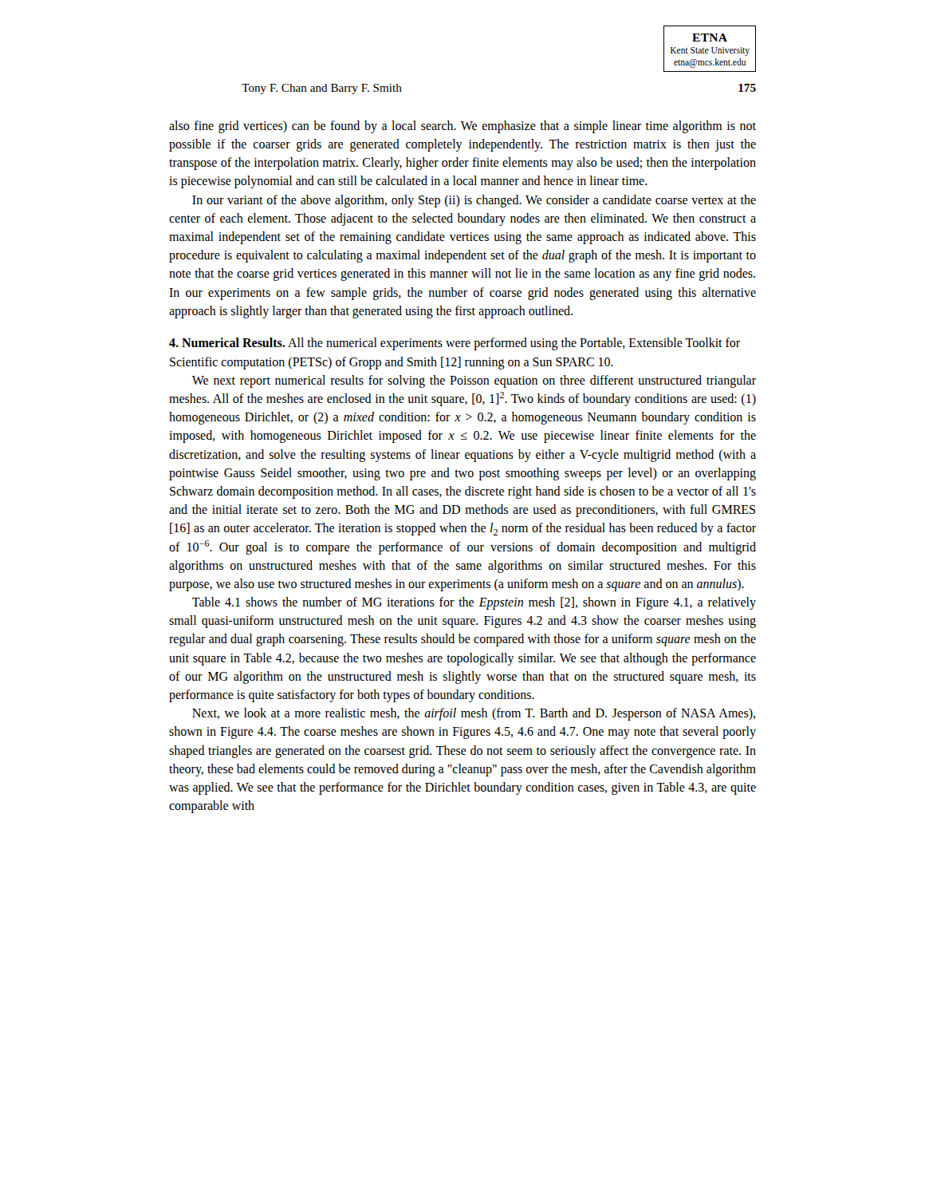ETNA
Kent State University
etna@mcs.kent.edu
Tony F. Chan and Barry F. Smith 175
also fine grid vertices) can be found by a local search. We emphasize that a simple linear time algorithm is not possible if the coarser grids are generated completely independently. The restriction matrix is then just the transpose of the interpolation matrix. Clearly, higher order finite elements may also be used; then the interpolation is piecewise polynomial and can still be calculated in a local manner and hence in linear time.
In our variant of the above algorithm, only Step (ii) is changed. We consider a candidate coarse vertex at the center of each element. Those adjacent to the selected boundary nodes are then eliminated. We then construct a maximal independent set of the remaining candidate vertices using the same approach as indicated above. This procedure is equivalent to calculating a maximal independent set of the dual graph of the mesh. It is important to note that the coarse grid vertices generated in this manner will not lie in the same location as any fine grid nodes. In our experiments on a few sample grids, the number of coarse grid nodes generated using this alternative approach is slightly larger than that generated using the first approach outlined.
4. Numerical Results.
All the numerical experiments were performed using the Portable, Extensible Toolkit for Scientific computation (PETSc) of Gropp and Smith [12] running on a Sun SPARC 10.
We next report numerical results for solving the Poisson equation on three different unstructured triangular meshes. All of the meshes are enclosed in the unit square, [0, 1]2. Two kinds of boundary conditions are used: (1) homogeneous Dirichlet, or (2) a mixed condition: for x > 0.2, a homogeneous Neumann boundary condition is imposed, with homogeneous Dirichlet imposed for x ≤ 0.2. We use piecewise linear finite elements for the discretization, and solve the resulting systems of linear equations by either a V-cycle multigrid method (with a pointwise Gauss Seidel smoother, using two pre and two post smoothing sweeps per level) or an overlapping Schwarz domain decomposition method. In all cases, the discrete right hand side is chosen to be a vector of all 1's and the initial iterate set to zero. Both the MG and DD methods are used as preconditioners, with full GMRES [16] as an outer accelerator. The iteration is stopped when the l2 norm of the residual has been reduced by a factor of 10−6. Our goal is to compare the performance of our versions of domain decomposition and multigrid algorithms on unstructured meshes with that of the same algorithms on similar structured meshes. For this purpose, we also use two structured meshes in our experiments (a uniform mesh on a square and on an annulus).
Table 4.1 shows the number of MG iterations for the Eppstein mesh [2], shown in Figure 4.1, a relatively small quasi-uniform unstructured mesh on the unit square. Figures 4.2 and 4.3 show the coarser meshes using regular and dual graph coarsening. These results should be compared with those for a uniform square mesh on the unit square in Table 4.2, because the two meshes are topologically similar. We see that although the performance of our MG algorithm on the unstructured mesh is slightly worse than that on the structured square mesh, its performance is quite satisfactory for both types of boundary conditions.
Next, we look at a more realistic mesh, the airfoil mesh (from T. Barth and D. Jesperson of NASA Ames), shown in Figure 4.4. The coarse meshes are shown in Figures 4.5, 4.6 and 4.7. One may note that several poorly shaped triangles are generated on the coarsest grid. These do not seem to seriously affect the convergence rate. In theory, these bad elements could be removed during a "cleanup" pass over the mesh, after the Cavendish algorithm was applied. We see that the performance for the Dirichlet boundary condition cases, given in Table 4.3, are quite comparable with